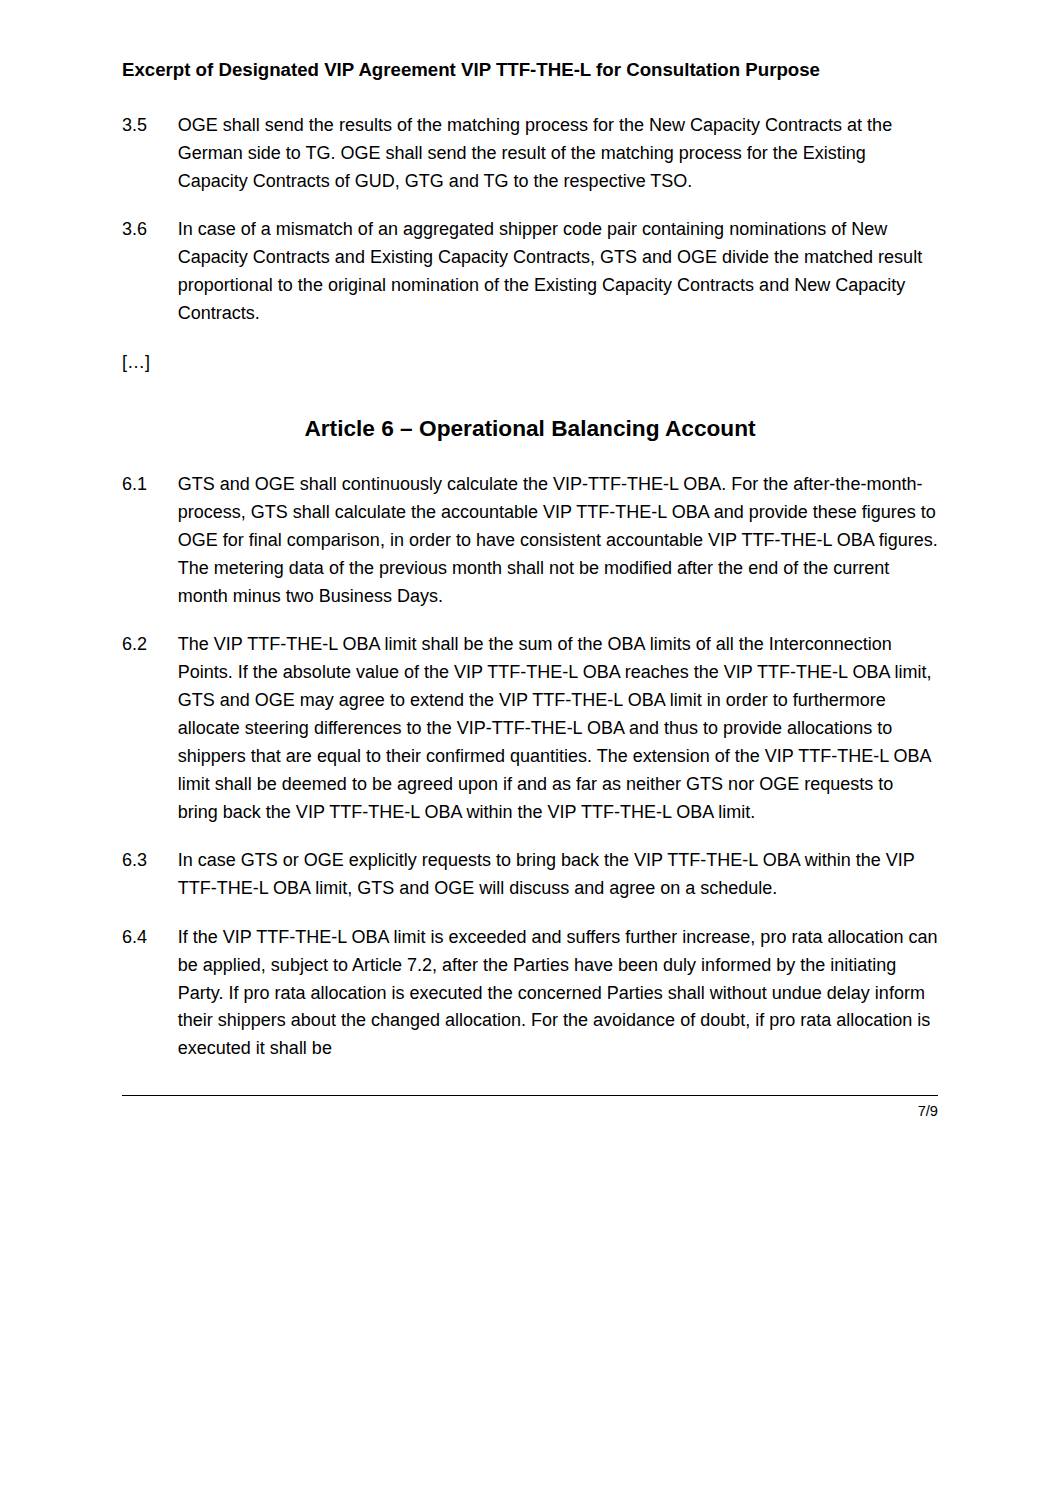Excerpt of Designated VIP Agreement VIP TTF-THE-L for Consultation Purpose
3.5 OGE shall send the results of the matching process for the New Capacity Contracts at the German side to TG. OGE shall send the result of the matching process for the Existing Capacity Contracts of GUD, GTG and TG to the respective TSO.
3.6 In case of a mismatch of an aggregated shipper code pair containing nominations of New Capacity Contracts and Existing Capacity Contracts, GTS and OGE divide the matched result proportional to the original nomination of the Existing Capacity Contracts and New Capacity Contracts.
[…]
Article 6 – Operational Balancing Account
6.1 GTS and OGE shall continuously calculate the VIP-TTF-THE-L OBA. For the after-the-month-process, GTS shall calculate the accountable VIP TTF-THE-L OBA and provide these figures to OGE for final comparison, in order to have consistent accountable VIP TTF-THE-L OBA figures. The metering data of the previous month shall not be modified after the end of the current month minus two Business Days.
6.2 The VIP TTF-THE-L OBA limit shall be the sum of the OBA limits of all the Interconnection Points. If the absolute value of the VIP TTF-THE-L OBA reaches the VIP TTF-THE-L OBA limit, GTS and OGE may agree to extend the VIP TTF-THE-L OBA limit in order to furthermore allocate steering differences to the VIP-TTF-THE-L OBA and thus to provide allocations to shippers that are equal to their confirmed quantities. The extension of the VIP TTF-THE-L OBA limit shall be deemed to be agreed upon if and as far as neither GTS nor OGE requests to bring back the VIP TTF-THE-L OBA within the VIP TTF-THE-L OBA limit.
6.3 In case GTS or OGE explicitly requests to bring back the VIP TTF-THE-L OBA within the VIP TTF-THE-L OBA limit, GTS and OGE will discuss and agree on a schedule.
6.4 If the VIP TTF-THE-L OBA limit is exceeded and suffers further increase, pro rata allocation can be applied, subject to Article 7.2, after the Parties have been duly informed by the initiating Party. If pro rata allocation is executed the concerned Parties shall without undue delay inform their shippers about the changed allocation. For the avoidance of doubt, if pro rata allocation is executed it shall be
7/9